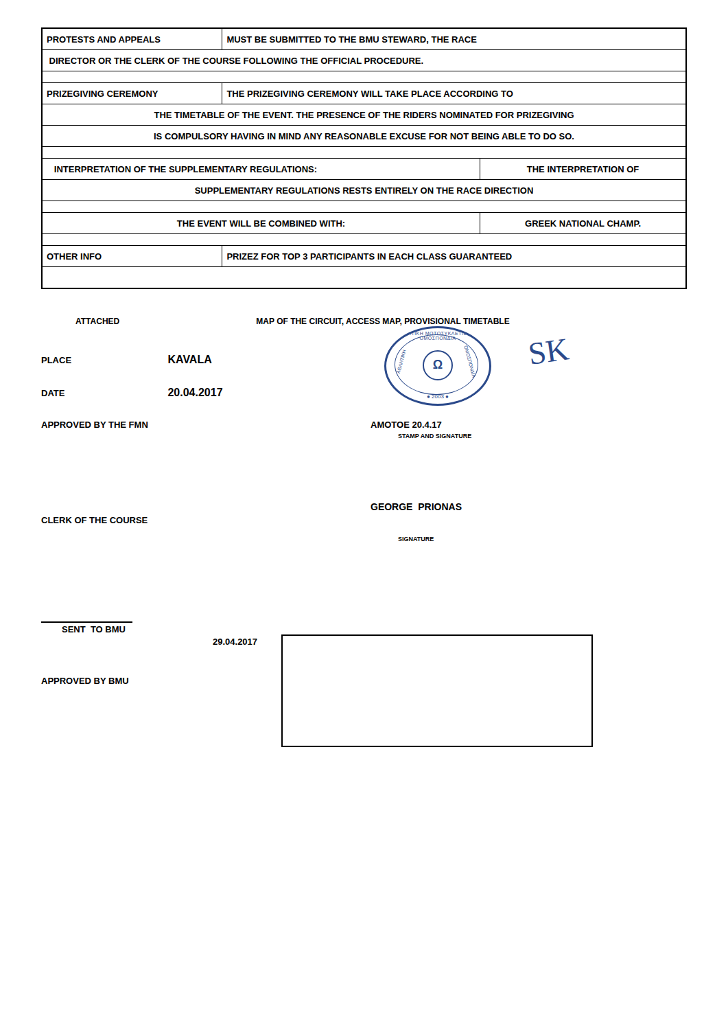| PROTESTS AND APPEALS | MUST BE SUBMITTED TO THE BMU STEWARD, THE RACE |
| DIRECTOR OR THE CLERK OF THE COURSE FOLLOWING THE OFFICIAL PROCEDURE. |
| PRIZEGIVING CEREMONY | THE PRIZEGIVING CEREMONY WILL TAKE PLACE ACCORDING TO |
| THE TIMETABLE OF THE EVENT. THE PRESENCE OF THE RIDERS NOMINATED FOR PRIZEGIVING |
| IS COMPULSORY HAVING IN MIND ANY REASONABLE EXCUSE FOR NOT BEING ABLE TO DO SO. |
| INTERPRETATION OF THE SUPPLEMENTARY REGULATIONS: | THE INTERPRETATION OF |
| SUPPLEMENTARY REGULATIONS RESTS ENTIRELY ON THE RACE DIRECTION |
| THE EVENT WILL BE COMBINED WITH: | GREEK NATIONAL CHAMP. |
| OTHER INFO | PRIZEZ FOR TOP 3 PARTICIPANTS IN EACH CLASS GUARANTEED |
ATTACHED MAP OF THE CIRCUIT, ACCESS MAP, PROVISIONAL TIMETABLE
PLACE KAVALA
ΑΘΛΗΤΙΚΗ ΜΟΤΟΣΥΚΛΕΤΙΣΤΙΚΗ ΟΜΟΣΠΟΝΔΙΑ
ΑΘΛΗΤΙΚΗ
ΟΜΟΣΠΟΝΔΙΑ
Ω
● 2003 ●
SK
DATE 20.04.2017
APPROVED BY THE FMN AMOTOE 20.4.17
STAMP AND SIGNATURE
CLERK OF THE COURSE GEORGE PRIONAS SIGNATURE
SENT TO BMU 29.04.2017
APPROVED BY BMU